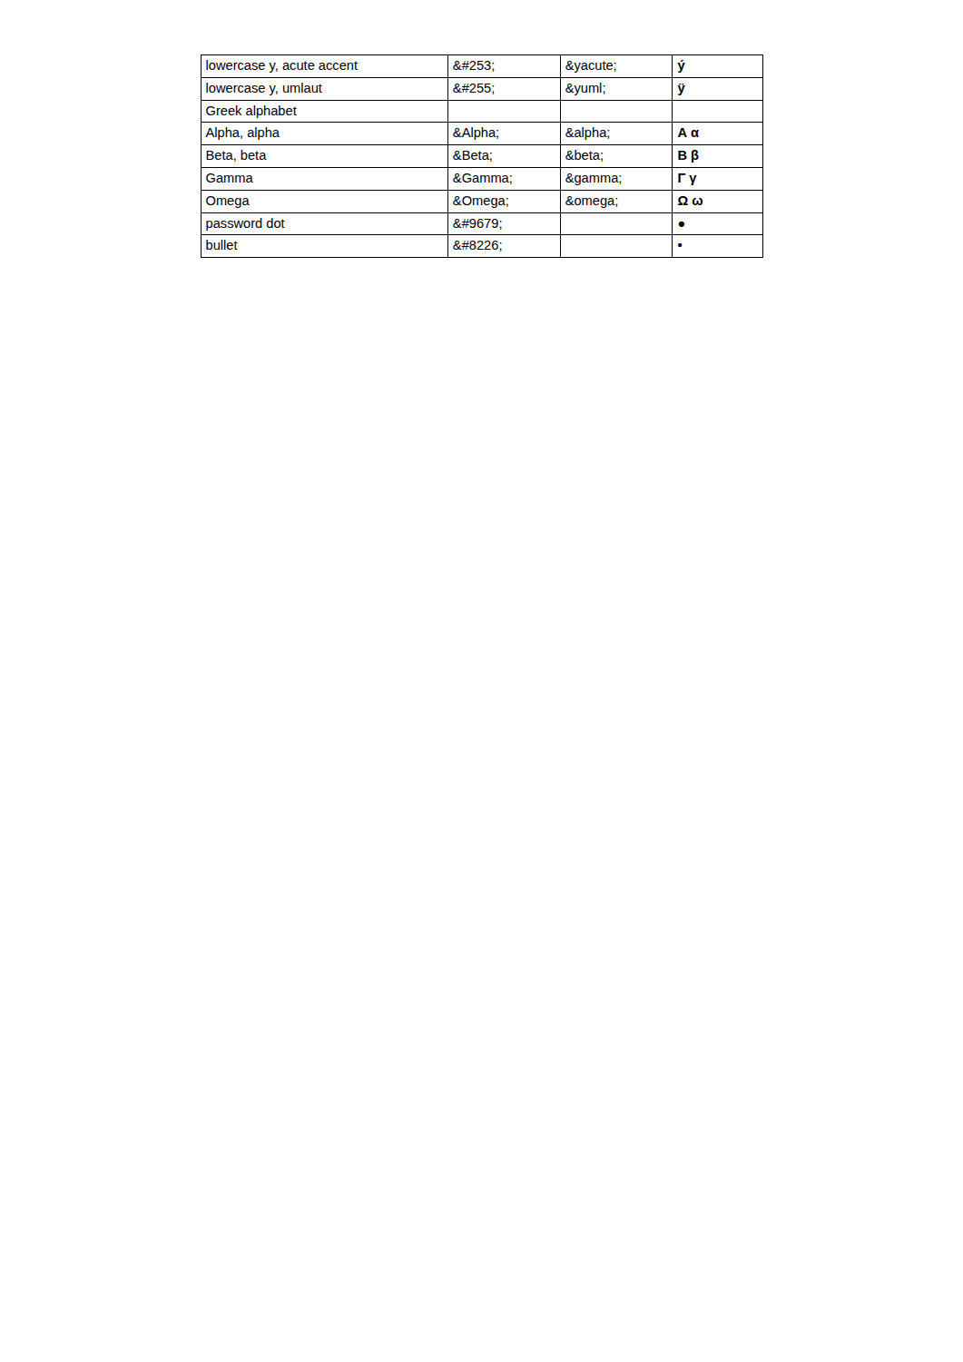| lowercase y, acute accent | &#253; | &yacute; | ý |
| lowercase y, umlaut | &#255; | &yuml; | ÿ |
| Greek alphabet | | | |
| Alpha, alpha | &Alpha; | &alpha; | Α α |
| Beta, beta | &Beta; | &beta; | Β β |
| Gamma | &Gamma; | &gamma; | Γ γ |
| Omega | &Omega; | &omega; | Ω ω |
| password dot | &#9679; | | ● |
| bullet | &#8226; | | • |